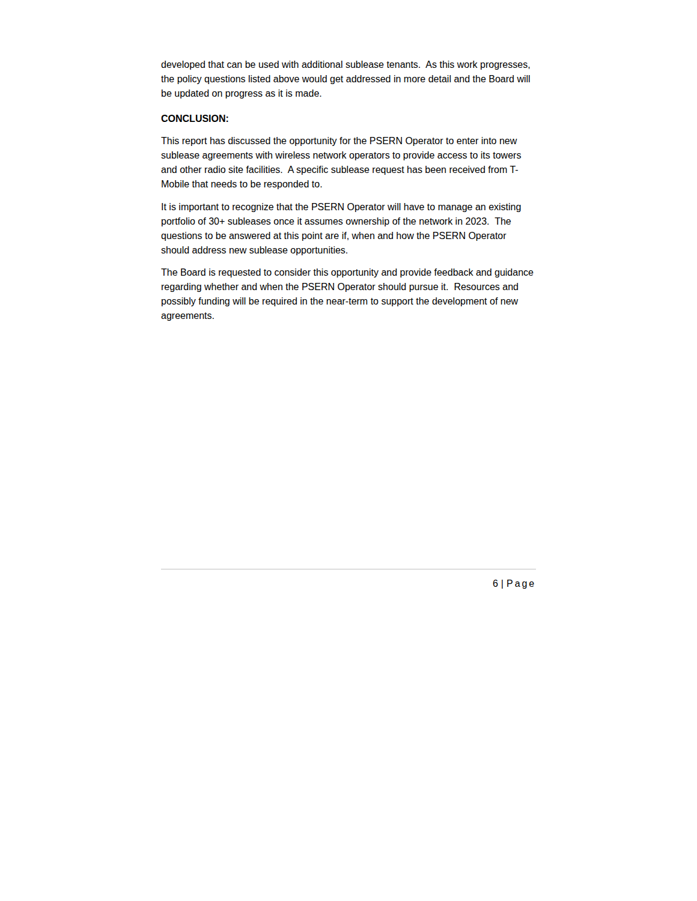developed that can be used with additional sublease tenants. As this work progresses, the policy questions listed above would get addressed in more detail and the Board will be updated on progress as it is made.
CONCLUSION:
This report has discussed the opportunity for the PSERN Operator to enter into new sublease agreements with wireless network operators to provide access to its towers and other radio site facilities. A specific sublease request has been received from T-Mobile that needs to be responded to.
It is important to recognize that the PSERN Operator will have to manage an existing portfolio of 30+ subleases once it assumes ownership of the network in 2023. The questions to be answered at this point are if, when and how the PSERN Operator should address new sublease opportunities.
The Board is requested to consider this opportunity and provide feedback and guidance regarding whether and when the PSERN Operator should pursue it. Resources and possibly funding will be required in the near-term to support the development of new agreements.
6 | Page